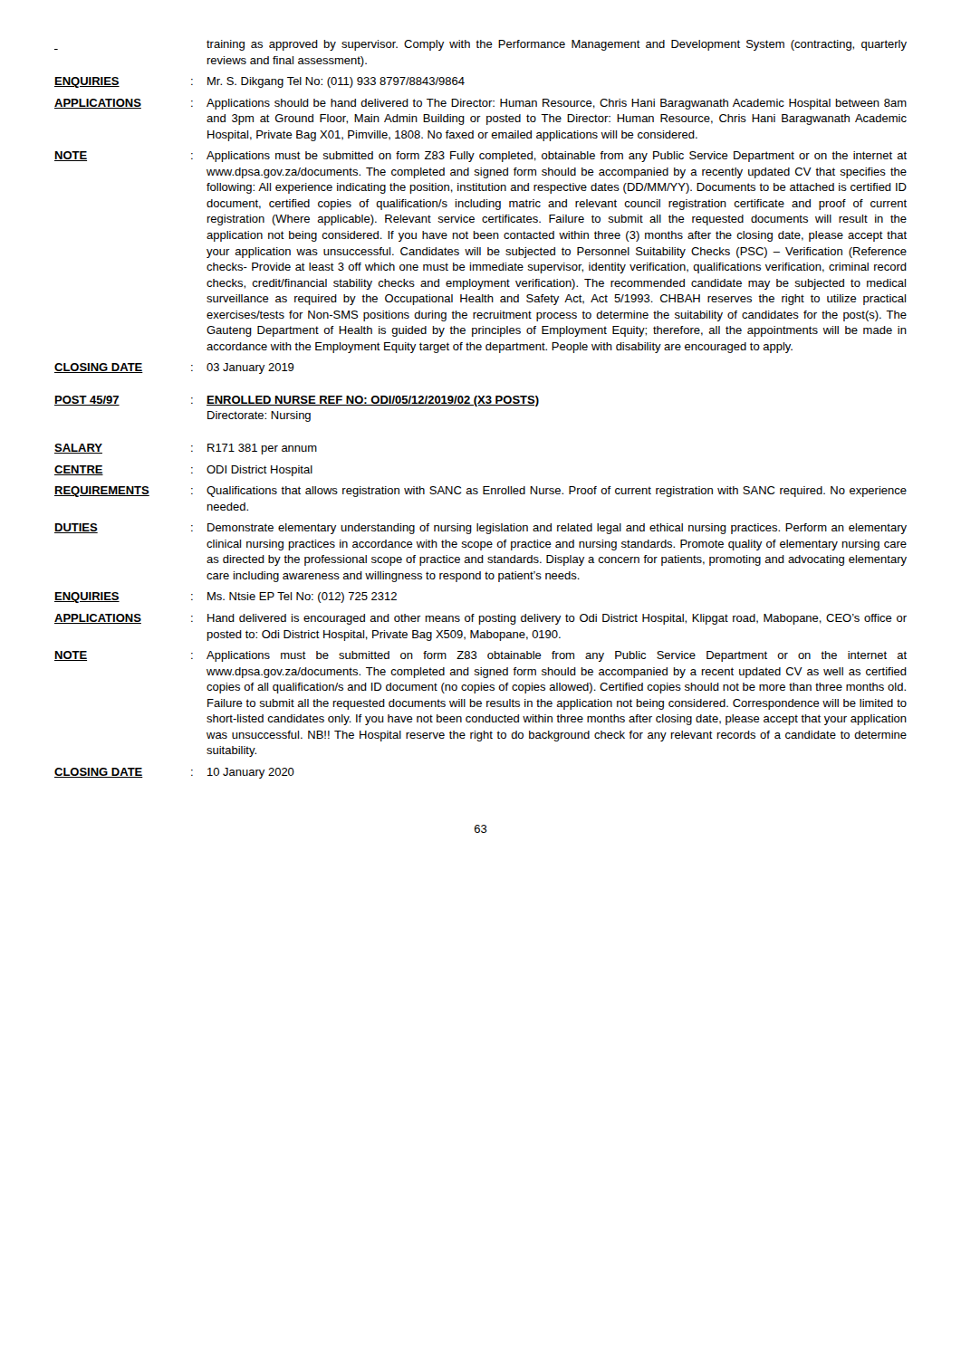| | | training as approved by supervisor. Comply with the Performance Management and Development System (contracting, quarterly reviews and final assessment). |
| ENQUIRIES | : | Mr. S. Dikgang Tel No: (011) 933 8797/8843/9864 |
| APPLICATIONS | : | Applications should be hand delivered to The Director: Human Resource, Chris Hani Baragwanath Academic Hospital between 8am and 3pm at Ground Floor, Main Admin Building or posted to The Director: Human Resource, Chris Hani Baragwanath Academic Hospital, Private Bag X01, Pimville, 1808. No faxed or emailed applications will be considered. |
| NOTE | : | Applications must be submitted on form Z83 Fully completed, obtainable from any Public Service Department or on the internet at www.dpsa.gov.za/documents. The completed and signed form should be accompanied by a recently updated CV that specifies the following: All experience indicating the position, institution and respective dates (DD/MM/YY). Documents to be attached is certified ID document, certified copies of qualification/s including matric and relevant council registration certificate and proof of current registration (Where applicable). Relevant service certificates. Failure to submit all the requested documents will result in the application not being considered. If you have not been contacted within three (3) months after the closing date, please accept that your application was unsuccessful. Candidates will be subjected to Personnel Suitability Checks (PSC) – Verification (Reference checks- Provide at least 3 off which one must be immediate supervisor, identity verification, qualifications verification, criminal record checks, credit/financial stability checks and employment verification). The recommended candidate may be subjected to medical surveillance as required by the Occupational Health and Safety Act, Act 5/1993. CHBAH reserves the right to utilize practical exercises/tests for Non-SMS positions during the recruitment process to determine the suitability of candidates for the post(s). The Gauteng Department of Health is guided by the principles of Employment Equity; therefore, all the appointments will be made in accordance with the Employment Equity target of the department. People with disability are encouraged to apply. |
| CLOSING DATE | : | 03 January 2019 |
| POST 45/97 | : | ENROLLED NURSE REF NO: ODI/05/12/2019/02 (X3 POSTS) Directorate: Nursing |
| SALARY | : | R171 381 per annum |
| CENTRE | : | ODI District Hospital |
| REQUIREMENTS | : | Qualifications that allows registration with SANC as Enrolled Nurse. Proof of current registration with SANC required. No experience needed. |
| DUTIES | : | Demonstrate elementary understanding of nursing legislation and related legal and ethical nursing practices. Perform an elementary clinical nursing practices in accordance with the scope of practice and nursing standards. Promote quality of elementary nursing care as directed by the professional scope of practice and standards. Display a concern for patients, promoting and advocating elementary care including awareness and willingness to respond to patient’s needs. |
| ENQUIRIES | : | Ms. Ntsie EP Tel No: (012) 725 2312 |
| APPLICATIONS | : | Hand delivered is encouraged and other means of posting delivery to Odi District Hospital, Klipgat road, Mabopane, CEO’s office or posted to: Odi District Hospital, Private Bag X509, Mabopane, 0190. |
| NOTE | : | Applications must be submitted on form Z83 obtainable from any Public Service Department or on the internet at www.dpsa.gov.za/documents. The completed and signed form should be accompanied by a recent updated CV as well as certified copies of all qualification/s and ID document (no copies of copies allowed). Certified copies should not be more than three months old. Failure to submit all the requested documents will be results in the application not being considered. Correspondence will be limited to short-listed candidates only. If you have not been conducted within three months after closing date, please accept that your application was unsuccessful. NB!! The Hospital reserve the right to do background check for any relevant records of a candidate to determine suitability. |
| CLOSING DATE | : | 10 January 2020 |
63